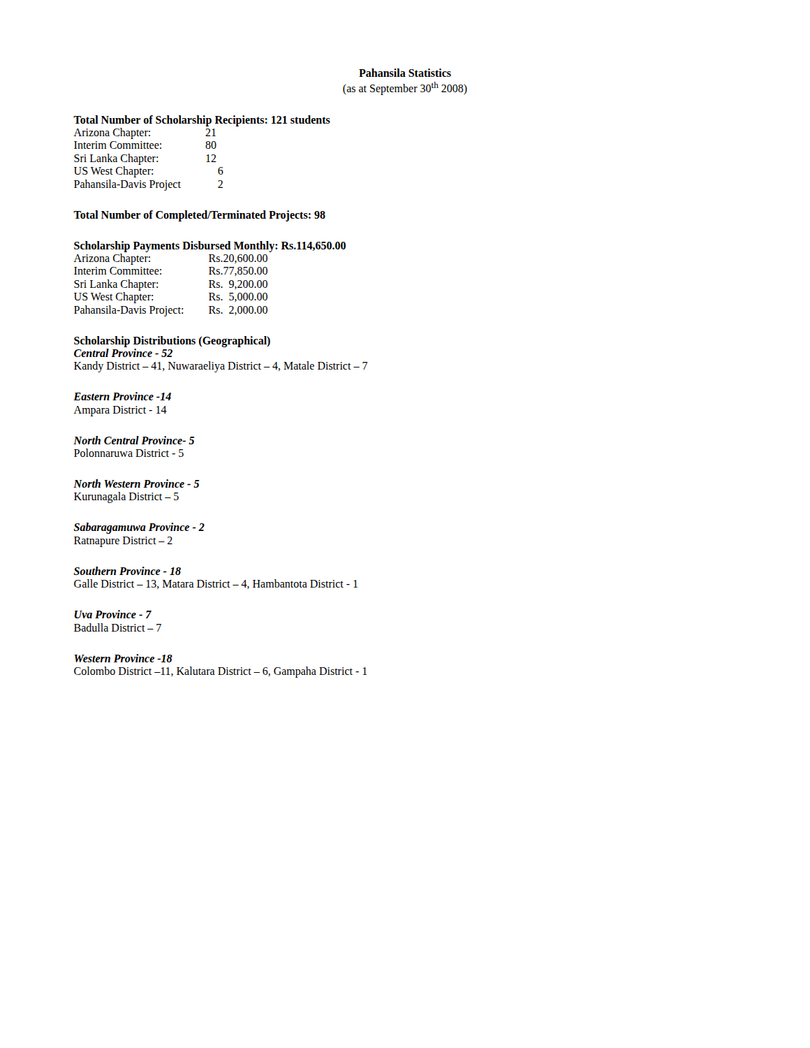Pahansila Statistics
(as at September 30th 2008)
Total Number of Scholarship Recipients: 121 students
| Arizona Chapter: | 21 |
| Interim Committee: | 80 |
| Sri Lanka Chapter: | 12 |
| US West Chapter: | 6 |
| Pahansila-Davis Project | 2 |
Total Number of Completed/Terminated Projects: 98
Scholarship Payments Disbursed Monthly: Rs.114,650.00
| Arizona Chapter: | Rs.20,600.00 |
| Interim Committee: | Rs.77,850.00 |
| Sri Lanka Chapter: | Rs. 9,200.00 |
| US West Chapter: | Rs. 5,000.00 |
| Pahansila-Davis Project: | Rs. 2,000.00 |
Scholarship Distributions (Geographical)
Central Province - 52
Kandy District – 41, Nuwaraeliya District – 4, Matale District – 7
Eastern Province -14
Ampara District - 14
North Central Province- 5
Polonnaruwa District - 5
North Western Province - 5
Kurunagala District – 5
Sabaragamuwa Province - 2
Ratnapure District – 2
Southern Province - 18
Galle District – 13, Matara District – 4, Hambantota District - 1
Uva Province - 7
Badulla District – 7
Western Province -18
Colombo District –11, Kalutara District – 6, Gampaha District - 1